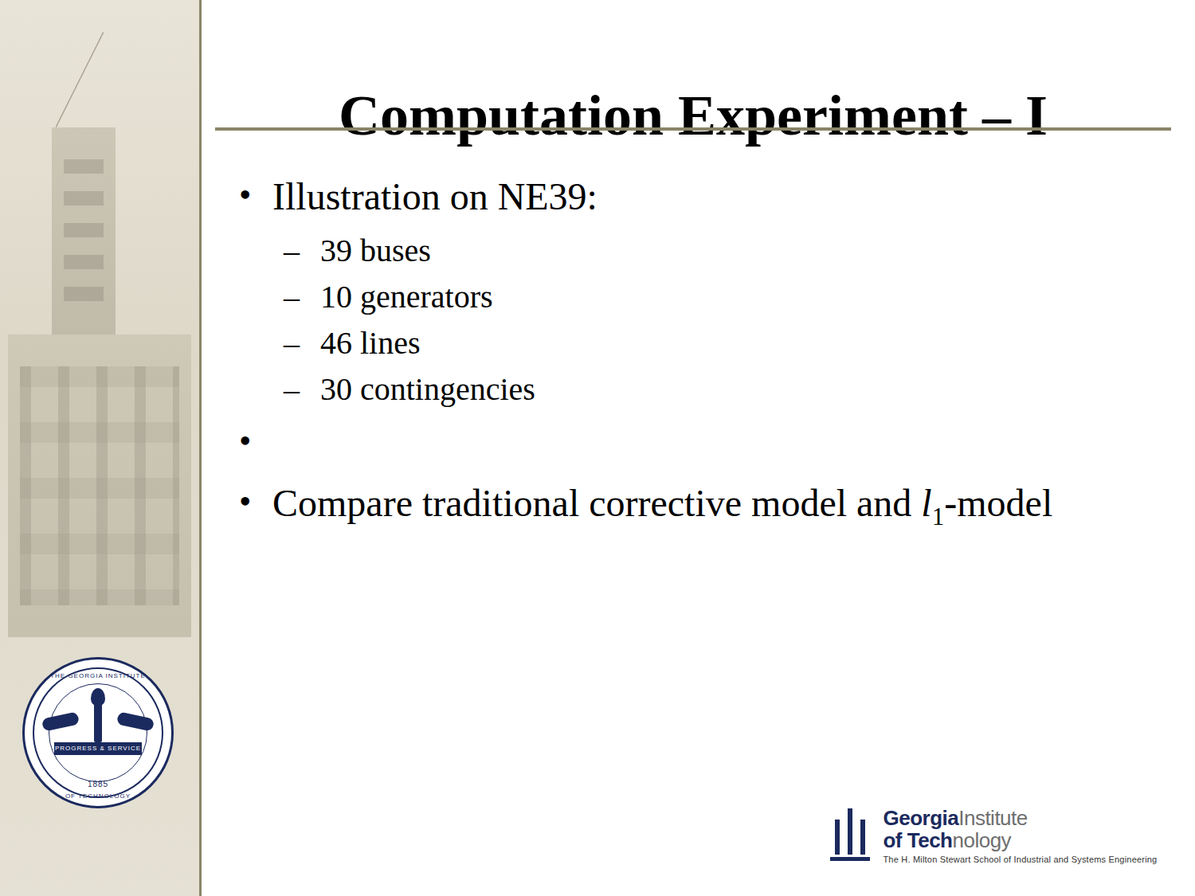THE GEORGIA INSTITUTE
PROGRESS & SERVICE
1885
OF TECHNOLOGY
Computation Experiment – I
Illustration on NE39:
39 buses
10 generators
46 lines
30 contingencies
Compare traditional corrective model and l 1-model
GeorgiaInstitute
of Technology
The H. Milton Stewart School of Industrial and Systems Engineering